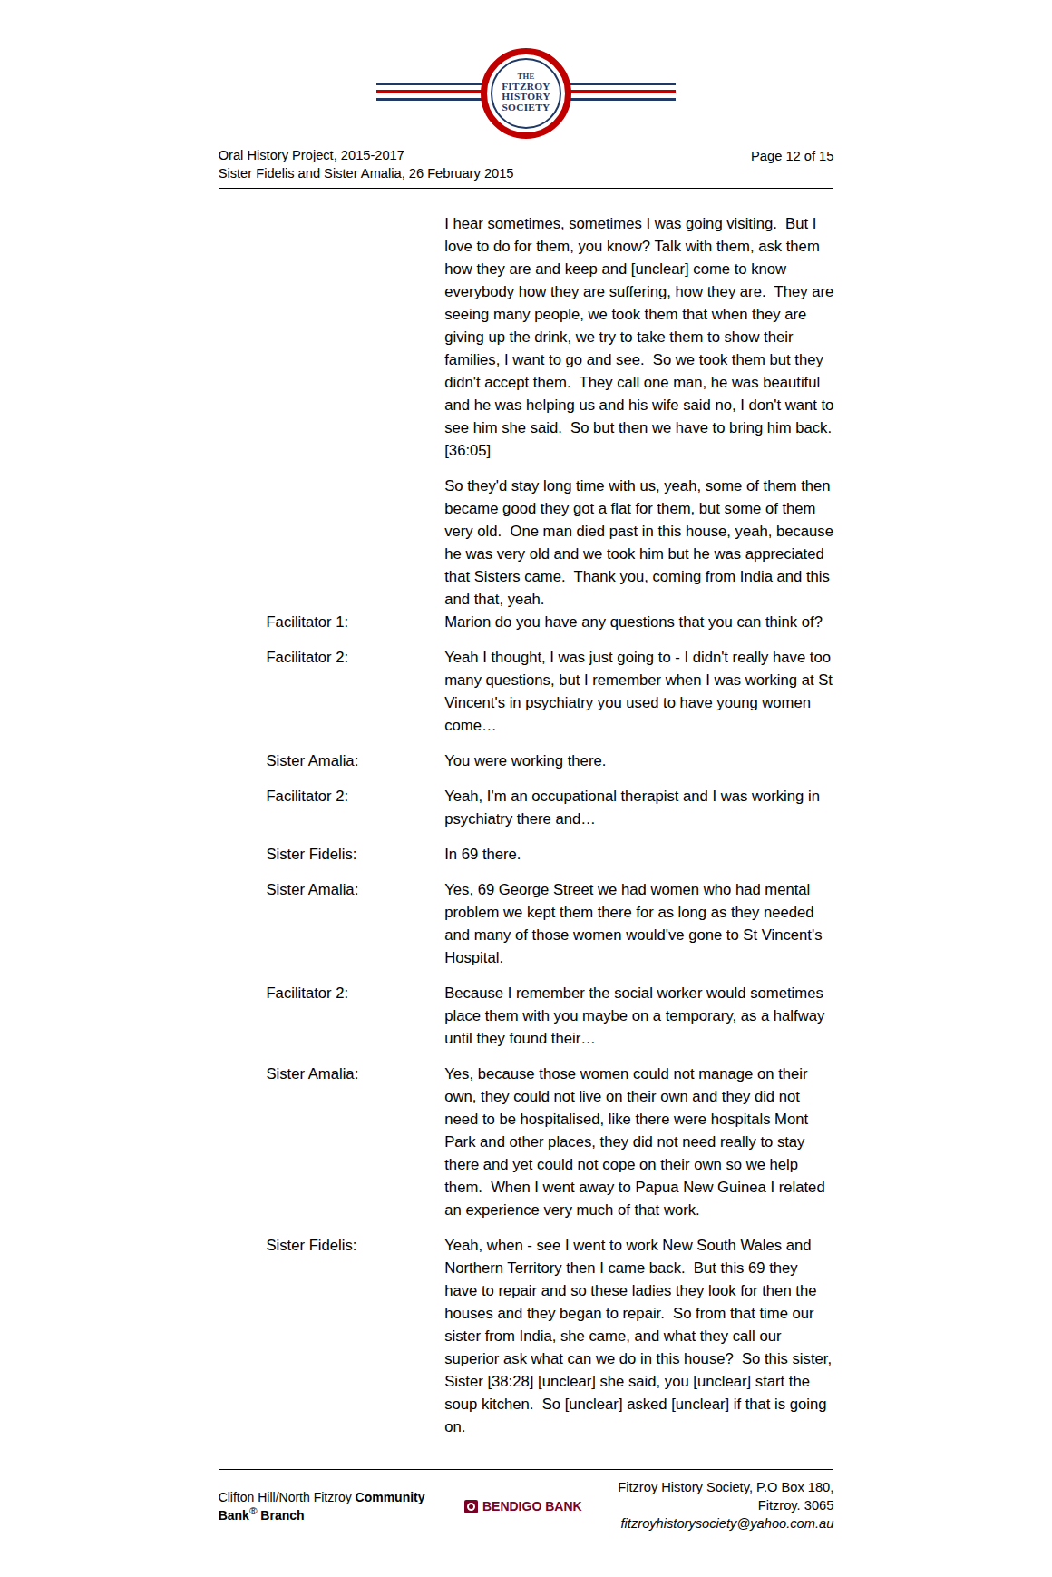THE FITZROY HISTORY SOCIETY
Oral History Project, 2015-2017
Sister Fidelis and Sister Amalia, 26 February 2015
Page 12 of 15
I hear sometimes, sometimes I was going visiting. But I love to do for them, you know? Talk with them, ask them how they are and keep and [unclear] come to know everybody how they are suffering, how they are. They are seeing many people, we took them that when they are giving up the drink, we try to take them to show their families, I want to go and see. So we took them but they didn't accept them. They call one man, he was beautiful and he was helping us and his wife said no, I don't want to see him she said. So but then we have to bring him back.[36:05]
So they'd stay long time with us, yeah, some of them then became good they got a flat for them, but some of them very old. One man died past in this house, yeah, because he was very old and we took him but he was appreciated that Sisters came. Thank you, coming from India and this and that, yeah.
Facilitator 1:
Marion do you have any questions that you can think of?
Facilitator 2:
Yeah I thought, I was just going to - I didn't really have too many questions, but I remember when I was working at St Vincent's in psychiatry you used to have young women come…
Sister Amalia:
You were working there.
Facilitator 2:
Yeah, I'm an occupational therapist and I was working in psychiatry there and…
Sister Fidelis:
In 69 there.
Sister Amalia:
Yes, 69 George Street we had women who had mental problem we kept them there for as long as they needed and many of those women would've gone to St Vincent's Hospital.
Facilitator 2:
Because I remember the social worker would sometimes place them with you maybe on a temporary, as a halfway until they found their…
Sister Amalia:
Yes, because those women could not manage on their own, they could not live on their own and they did not need to be hospitalised, like there were hospitals Mont Park and other places, they did not need really to stay there and yet could not cope on their own so we help them. When I went away to Papua New Guinea I related an experience very much of that work.
Sister Fidelis:
Yeah, when - see I went to work New South Wales and Northern Territory then I came back. But this 69 they have to repair and so these ladies they look for then the houses and they began to repair. So from that time our sister from India, she came, and what they call our superior ask what can we do in this house? So this sister, Sister [38:28] [unclear] she said, you [unclear] start the soup kitchen. So [unclear] asked [unclear] if that is going on.
Clifton Hill/North Fitzroy Community Bank® Branch
BENDIGO BANK
Fitzroy History Society, P.O Box 180, Fitzroy. 3065
fitzroyhistorysociety@yahoo.com.au